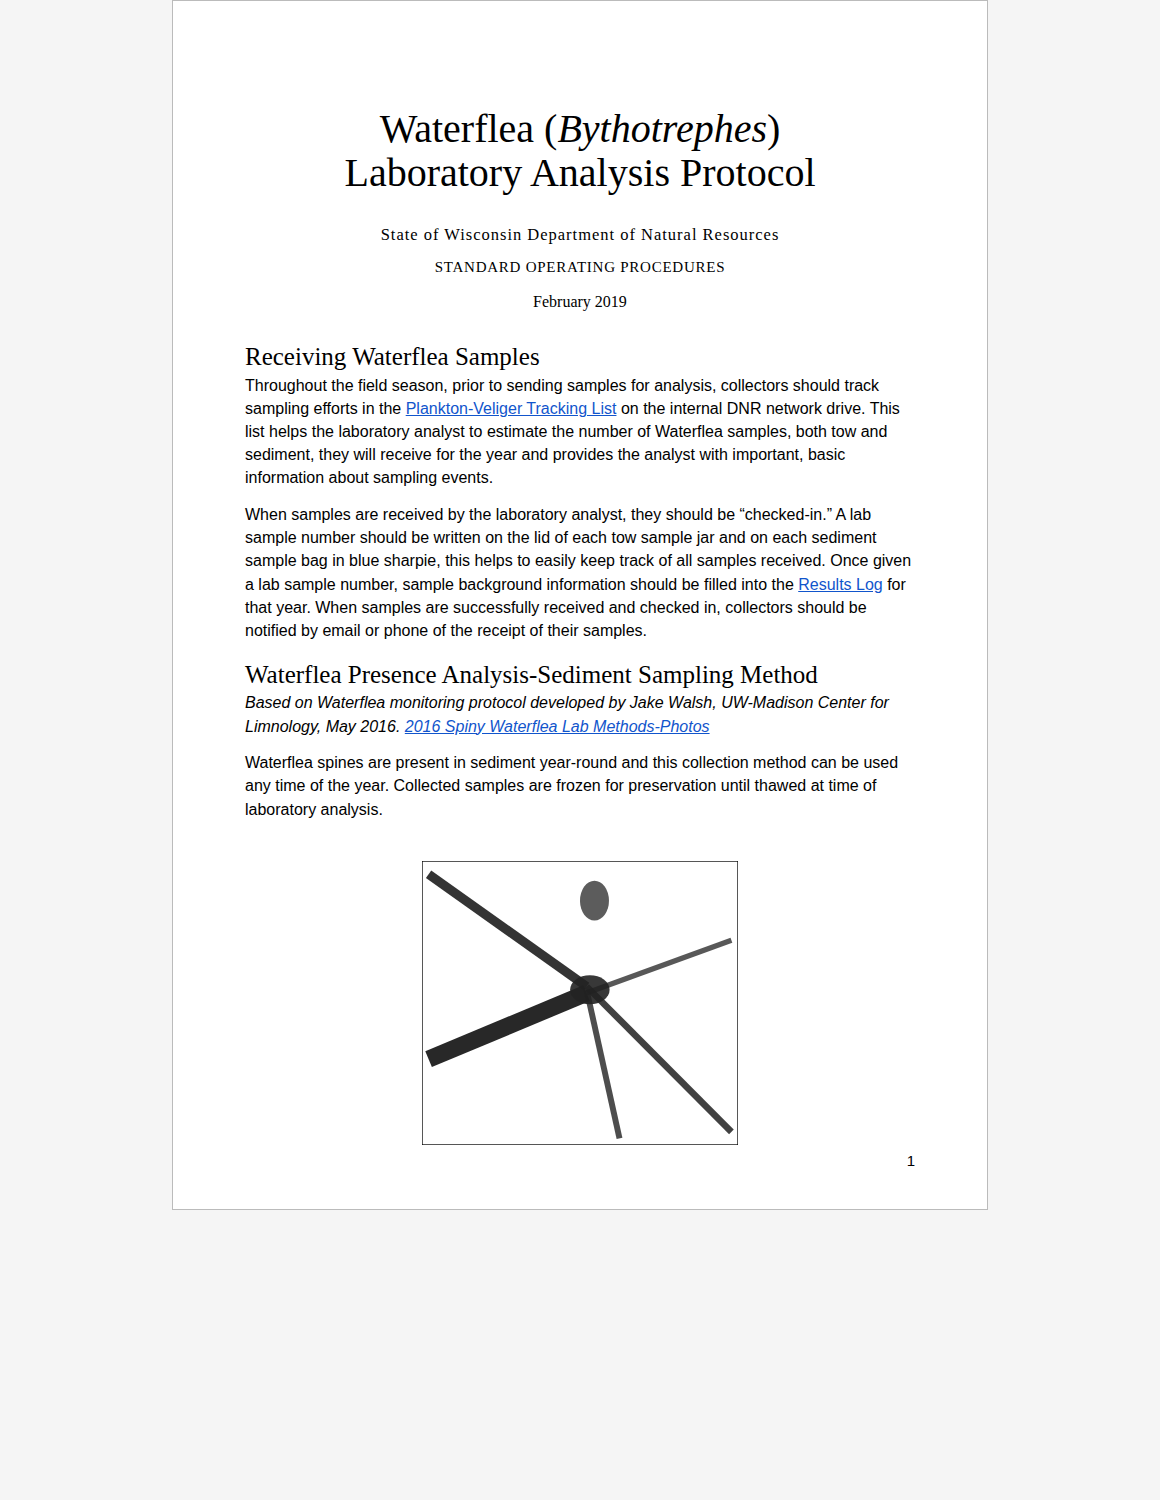Waterflea (Bythotrephes)
Laboratory Analysis Protocol
State of Wisconsin Department of Natural Resources
STANDARD OPERATING PROCEDURES
February 2019
Receiving Waterflea Samples
Throughout the field season, prior to sending samples for analysis, collectors should track sampling efforts in the Plankton-Veliger Tracking List on the internal DNR network drive. This list helps the laboratory analyst to estimate the number of Waterflea samples, both tow and sediment, they will receive for the year and provides the analyst with important, basic information about sampling events.
When samples are received by the laboratory analyst, they should be “checked-in.” A lab sample number should be written on the lid of each tow sample jar and on each sediment sample bag in blue sharpie, this helps to easily keep track of all samples received. Once given a lab sample number, sample background information should be filled into the Results Log for that year. When samples are successfully received and checked in, collectors should be notified by email or phone of the receipt of their samples.
Waterflea Presence Analysis-Sediment Sampling Method
Based on Waterflea monitoring protocol developed by Jake Walsh, UW-Madison Center for Limnology, May 2016. 2016 Spiny Waterflea Lab Methods-Photos
Waterflea spines are present in sediment year-round and this collection method can be used any time of the year. Collected samples are frozen for preservation until thawed at time of laboratory analysis.
1